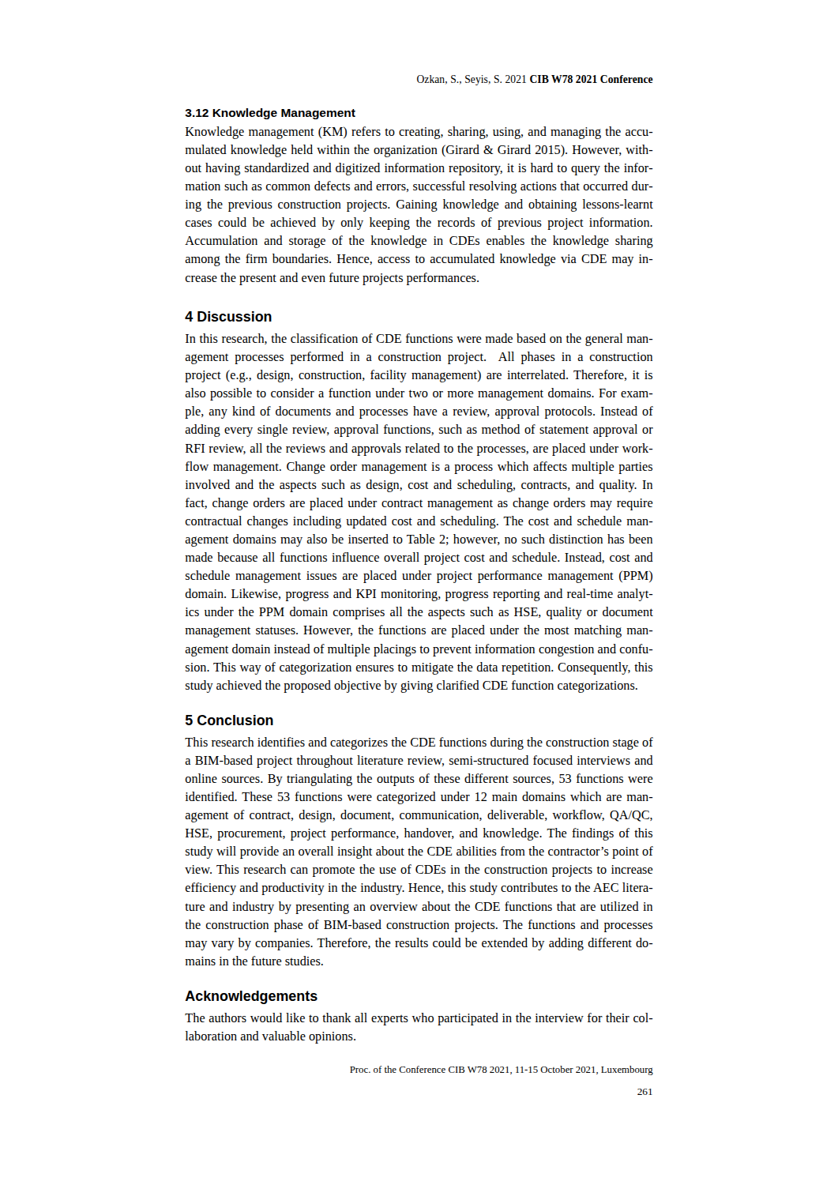Ozkan, S., Seyis, S. 2021 CIB W78 2021 Conference
3.12 Knowledge Management
Knowledge management (KM) refers to creating, sharing, using, and managing the accumulated knowledge held within the organization (Girard & Girard 2015). However, without having standardized and digitized information repository, it is hard to query the information such as common defects and errors, successful resolving actions that occurred during the previous construction projects. Gaining knowledge and obtaining lessons-learnt cases could be achieved by only keeping the records of previous project information. Accumulation and storage of the knowledge in CDEs enables the knowledge sharing among the firm boundaries. Hence, access to accumulated knowledge via CDE may increase the present and even future projects performances.
4 Discussion
In this research, the classification of CDE functions were made based on the general management processes performed in a construction project. All phases in a construction project (e.g., design, construction, facility management) are interrelated. Therefore, it is also possible to consider a function under two or more management domains. For example, any kind of documents and processes have a review, approval protocols. Instead of adding every single review, approval functions, such as method of statement approval or RFI review, all the reviews and approvals related to the processes, are placed under workflow management. Change order management is a process which affects multiple parties involved and the aspects such as design, cost and scheduling, contracts, and quality. In fact, change orders are placed under contract management as change orders may require contractual changes including updated cost and scheduling. The cost and schedule management domains may also be inserted to Table 2; however, no such distinction has been made because all functions influence overall project cost and schedule. Instead, cost and schedule management issues are placed under project performance management (PPM) domain. Likewise, progress and KPI monitoring, progress reporting and real-time analytics under the PPM domain comprises all the aspects such as HSE, quality or document management statuses. However, the functions are placed under the most matching management domain instead of multiple placings to prevent information congestion and confusion. This way of categorization ensures to mitigate the data repetition. Consequently, this study achieved the proposed objective by giving clarified CDE function categorizations.
5 Conclusion
This research identifies and categorizes the CDE functions during the construction stage of a BIM-based project throughout literature review, semi-structured focused interviews and online sources. By triangulating the outputs of these different sources, 53 functions were identified. These 53 functions were categorized under 12 main domains which are management of contract, design, document, communication, deliverable, workflow, QA/QC, HSE, procurement, project performance, handover, and knowledge. The findings of this study will provide an overall insight about the CDE abilities from the contractor’s point of view. This research can promote the use of CDEs in the construction projects to increase efficiency and productivity in the industry. Hence, this study contributes to the AEC literature and industry by presenting an overview about the CDE functions that are utilized in the construction phase of BIM-based construction projects. The functions and processes may vary by companies. Therefore, the results could be extended by adding different domains in the future studies.
Acknowledgements
The authors would like to thank all experts who participated in the interview for their collaboration and valuable opinions.
Proc. of the Conference CIB W78 2021, 11-15 October 2021, Luxembourg
261